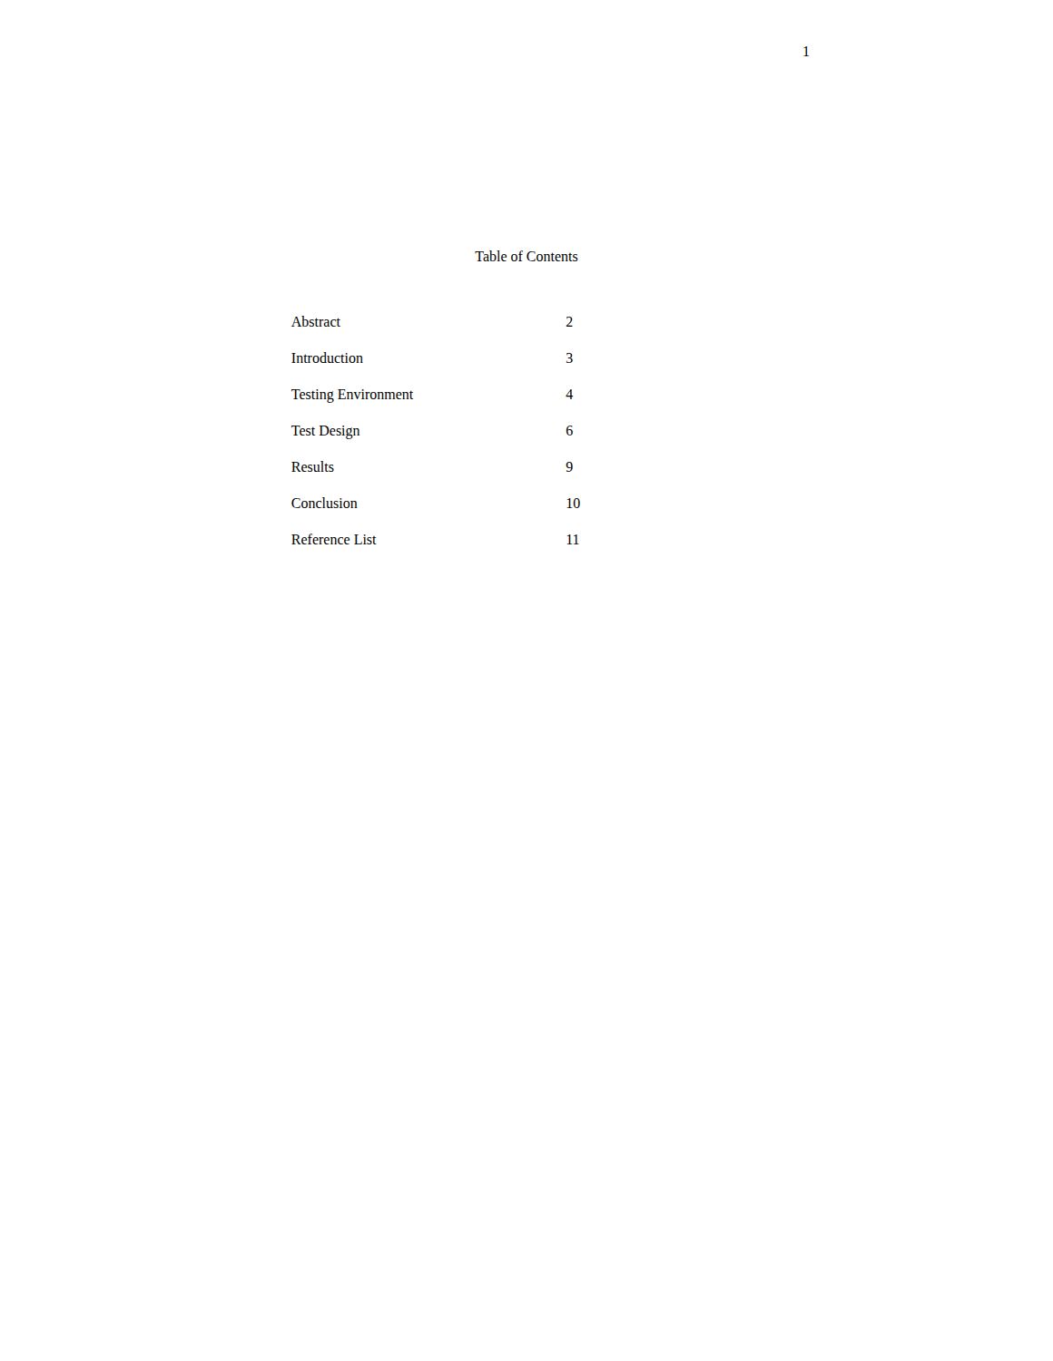1
Table of Contents
| Abstract | 2 |
| Introduction | 3 |
| Testing Environment | 4 |
| Test Design | 6 |
| Results | 9 |
| Conclusion | 10 |
| Reference List | 11 |